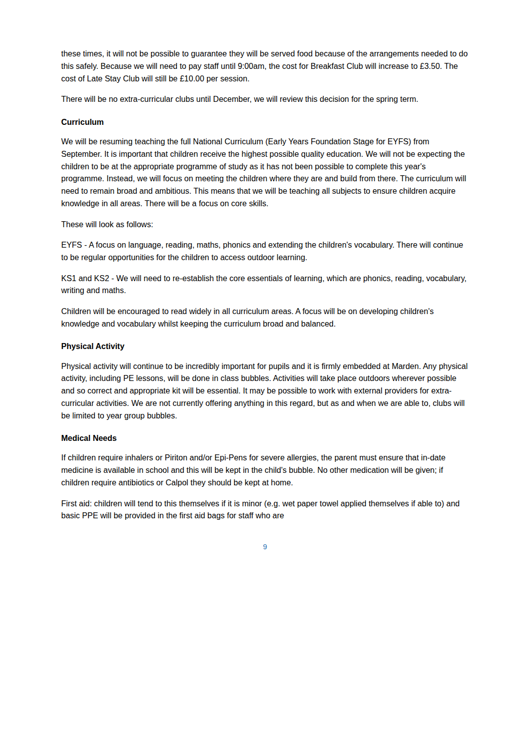these times, it will not be possible to guarantee they will be served food because of the arrangements needed to do this safely. Because we will need to pay staff until 9:00am, the cost for Breakfast Club will increase to £3.50. The cost of Late Stay Club will still be £10.00 per session.
There will be no extra-curricular clubs until December, we will review this decision for the spring term.
Curriculum
We will be resuming teaching the full National Curriculum (Early Years Foundation Stage for EYFS) from September. It is important that children receive the highest possible quality education. We will not be expecting the children to be at the appropriate programme of study as it has not been possible to complete this year's programme. Instead, we will focus on meeting the children where they are and build from there. The curriculum will need to remain broad and ambitious. This means that we will be teaching all subjects to ensure children acquire knowledge in all areas. There will be a focus on core skills.
These will look as follows:
EYFS - A focus on language, reading, maths, phonics and extending the children's vocabulary. There will continue to be regular opportunities for the children to access outdoor learning.
KS1 and KS2 - We will need to re-establish the core essentials of learning, which are phonics, reading, vocabulary, writing and maths.
Children will be encouraged to read widely in all curriculum areas. A focus will be on developing children's knowledge and vocabulary whilst keeping the curriculum broad and balanced.
Physical Activity
Physical activity will continue to be incredibly important for pupils and it is firmly embedded at Marden. Any physical activity, including PE lessons, will be done in class bubbles. Activities will take place outdoors wherever possible and so correct and appropriate kit will be essential. It may be possible to work with external providers for extra-curricular activities. We are not currently offering anything in this regard, but as and when we are able to, clubs will be limited to year group bubbles.
Medical Needs
If children require inhalers or Piriton and/or Epi-Pens for severe allergies, the parent must ensure that in-date medicine is available in school and this will be kept in the child's bubble. No other medication will be given; if children require antibiotics or Calpol they should be kept at home.
First aid: children will tend to this themselves if it is minor (e.g. wet paper towel applied themselves if able to) and basic PPE will be provided in the first aid bags for staff who are
9